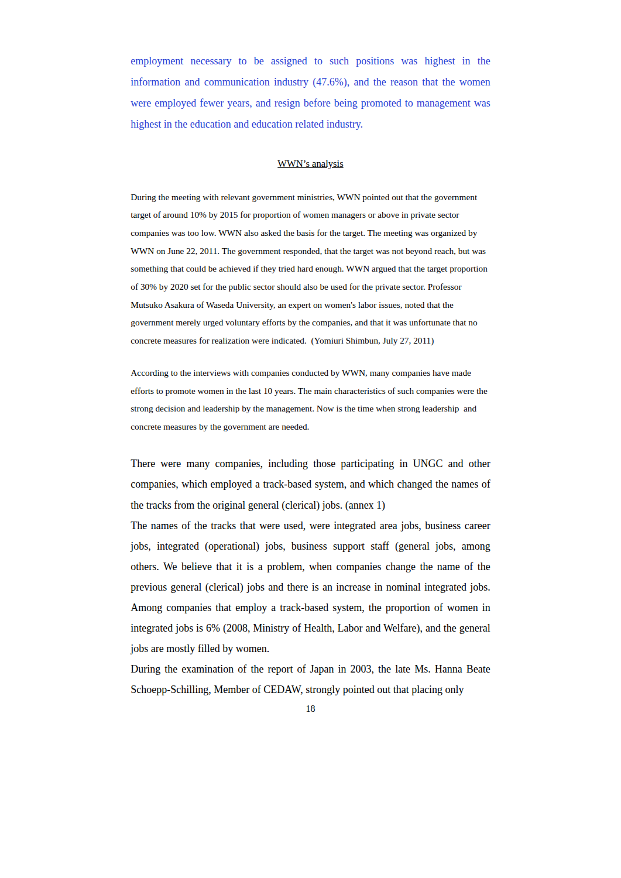employment necessary to be assigned to such positions was highest in the information and communication industry (47.6%), and the reason that the women were employed fewer years, and resign before being promoted to management was highest in the education and education related industry.
WWN’s analysis
During the meeting with relevant government ministries, WWN pointed out that the government target of around 10% by 2015 for proportion of women managers or above in private sector companies was too low. WWN also asked the basis for the target. The meeting was organized by WWN on June 22, 2011. The government responded, that the target was not beyond reach, but was something that could be achieved if they tried hard enough. WWN argued that the target proportion of 30% by 2020 set for the public sector should also be used for the private sector. Professor Mutsuko Asakura of Waseda University, an expert on women's labor issues, noted that the government merely urged voluntary efforts by the companies, and that it was unfortunate that no concrete measures for realization were indicated. (Yomiuri Shimbun, July 27, 2011)
According to the interviews with companies conducted by WWN, many companies have made efforts to promote women in the last 10 years. The main characteristics of such companies were the strong decision and leadership by the management. Now is the time when strong leadership and concrete measures by the government are needed.
There were many companies, including those participating in UNGC and other companies, which employed a track-based system, and which changed the names of the tracks from the original general (clerical) jobs. (annex 1)
The names of the tracks that were used, were integrated area jobs, business career jobs, integrated (operational) jobs, business support staff (general jobs, among others. We believe that it is a problem, when companies change the name of the previous general (clerical) jobs and there is an increase in nominal integrated jobs. Among companies that employ a track-based system, the proportion of women in integrated jobs is 6% (2008, Ministry of Health, Labor and Welfare), and the general jobs are mostly filled by women.
During the examination of the report of Japan in 2003, the late Ms. Hanna Beate Schoepp-Schilling, Member of CEDAW, strongly pointed out that placing only
18